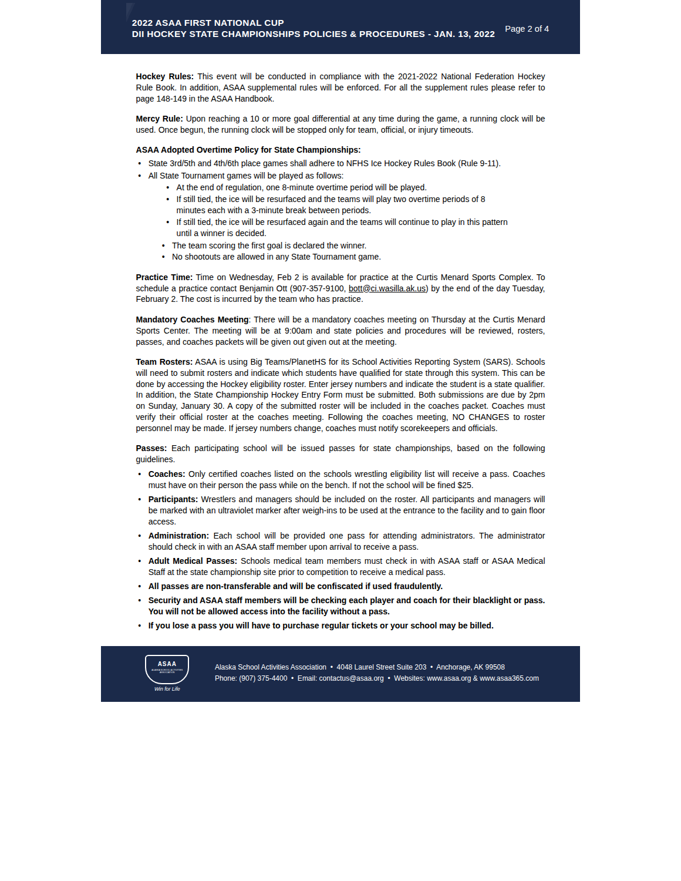2022 ASAA FIRST NATIONAL CUP
DII Hockey State Championships Policies & Procedures - Jan. 13, 2022
Page 2 of 4
Hockey Rules: This event will be conducted in compliance with the 2021-2022 National Federation Hockey Rule Book. In addition, ASAA supplemental rules will be enforced. For all the supplement rules please refer to page 148-149 in the ASAA Handbook.
Mercy Rule: Upon reaching a 10 or more goal differential at any time during the game, a running clock will be used. Once begun, the running clock will be stopped only for team, official, or injury timeouts.
ASAA Adopted Overtime Policy for State Championships:
State 3rd/5th and 4th/6th place games shall adhere to NFHS Ice Hockey Rules Book (Rule 9-11).
All State Tournament games will be played as follows:
At the end of regulation, one 8-minute overtime period will be played.
If still tied, the ice will be resurfaced and the teams will play two overtime periods of 8
minutes each with a 3-minute break between periods.
If still tied, the ice will be resurfaced again and the teams will continue to play in this pattern
until a winner is decided.
The team scoring the first goal is declared the winner.
No shootouts are allowed in any State Tournament game.
Practice Time: Time on Wednesday, Feb 2 is available for practice at the Curtis Menard Sports Complex. To schedule a practice contact Benjamin Ott (907-357-9100, bott@ci.wasilla.ak.us) by the end of the day Tuesday, February 2. The cost is incurred by the team who has practice.
Mandatory Coaches Meeting: There will be a mandatory coaches meeting on Thursday at the Curtis Menard Sports Center. The meeting will be at 9:00am and state policies and procedures will be reviewed, rosters, passes, and coaches packets will be given out given out at the meeting.
Team Rosters: ASAA is using Big Teams/PlanetHS for its School Activities Reporting System (SARS). Schools will need to submit rosters and indicate which students have qualified for state through this system. This can be done by accessing the Hockey eligibility roster. Enter jersey numbers and indicate the student is a state qualifier. In addition, the State Championship Hockey Entry Form must be submitted. Both submissions are due by 2pm on Sunday, January 30. A copy of the submitted roster will be included in the coaches packet. Coaches must verify their official roster at the coaches meeting. Following the coaches meeting, NO CHANGES to roster personnel may be made. If jersey numbers change, coaches must notify scorekeepers and officials.
Passes: Each participating school will be issued passes for state championships, based on the following guidelines.
Coaches: Only certified coaches listed on the schools wrestling eligibility list will receive a pass. Coaches must have on their person the pass while on the bench. If not the school will be fined $25.
Participants: Wrestlers and managers should be included on the roster. All participants and managers will be marked with an ultraviolet marker after weigh-ins to be used at the entrance to the facility and to gain floor access.
Administration: Each school will be provided one pass for attending administrators. The administrator should check in with an ASAA staff member upon arrival to receive a pass.
Adult Medical Passes: Schools medical team members must check in with ASAA staff or ASAA Medical Staff at the state championship site prior to competition to receive a medical pass.
All passes are non-transferable and will be confiscated if used fraudulently.
Security and ASAA staff members will be checking each player and coach for their blacklight or pass. You will not be allowed access into the facility without a pass.
If you lose a pass you will have to purchase regular tickets or your school may be billed.
Win for Life
Alaska School Activities Association • 4048 Laurel Street Suite 203 • Anchorage, AK 99508
Phone: (907) 375-4400 • Email: contactus@asaa.org • Websites: www.asaa.org & www.asaa365.com